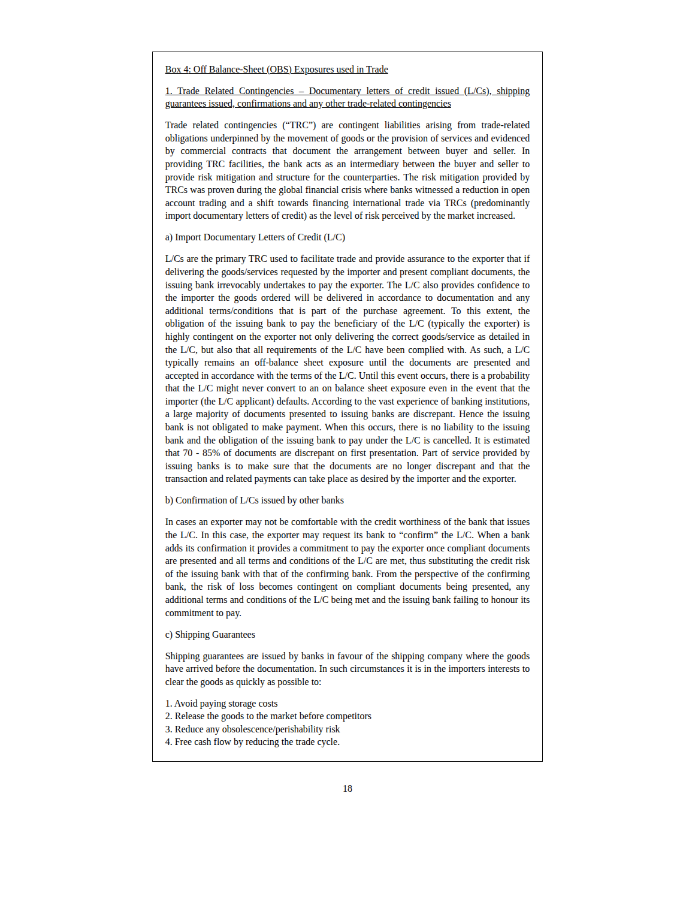Box 4: Off Balance-Sheet (OBS) Exposures used in Trade
1. Trade Related Contingencies – Documentary letters of credit issued (L/Cs), shipping guarantees issued, confirmations and any other trade-related contingencies
Trade related contingencies (“TRC”) are contingent liabilities arising from trade-related obligations underpinned by the movement of goods or the provision of services and evidenced by commercial contracts that document the arrangement between buyer and seller. In providing TRC facilities, the bank acts as an intermediary between the buyer and seller to provide risk mitigation and structure for the counterparties. The risk mitigation provided by TRCs was proven during the global financial crisis where banks witnessed a reduction in open account trading and a shift towards financing international trade via TRCs (predominantly import documentary letters of credit) as the level of risk perceived by the market increased.
a) Import Documentary Letters of Credit (L/C)
L/Cs are the primary TRC used to facilitate trade and provide assurance to the exporter that if delivering the goods/services requested by the importer and present compliant documents, the issuing bank irrevocably undertakes to pay the exporter. The L/C also provides confidence to the importer the goods ordered will be delivered in accordance to documentation and any additional terms/conditions that is part of the purchase agreement. To this extent, the obligation of the issuing bank to pay the beneficiary of the L/C (typically the exporter) is highly contingent on the exporter not only delivering the correct goods/service as detailed in the L/C, but also that all requirements of the L/C have been complied with. As such, a L/C typically remains an off-balance sheet exposure until the documents are presented and accepted in accordance with the terms of the L/C. Until this event occurs, there is a probability that the L/C might never convert to an on balance sheet exposure even in the event that the importer (the L/C applicant) defaults. According to the vast experience of banking institutions, a large majority of documents presented to issuing banks are discrepant. Hence the issuing bank is not obligated to make payment. When this occurs, there is no liability to the issuing bank and the obligation of the issuing bank to pay under the L/C is cancelled. It is estimated that 70 - 85% of documents are discrepant on first presentation. Part of service provided by issuing banks is to make sure that the documents are no longer discrepant and that the transaction and related payments can take place as desired by the importer and the exporter.
b) Confirmation of L/Cs issued by other banks
In cases an exporter may not be comfortable with the credit worthiness of the bank that issues the L/C. In this case, the exporter may request its bank to “confirm” the L/C. When a bank adds its confirmation it provides a commitment to pay the exporter once compliant documents are presented and all terms and conditions of the L/C are met, thus substituting the credit risk of the issuing bank with that of the confirming bank. From the perspective of the confirming bank, the risk of loss becomes contingent on compliant documents being presented, any additional terms and conditions of the L/C being met and the issuing bank failing to honour its commitment to pay.
c) Shipping Guarantees
Shipping guarantees are issued by banks in favour of the shipping company where the goods have arrived before the documentation. In such circumstances it is in the importers interests to clear the goods as quickly as possible to:
1. Avoid paying storage costs
2. Release the goods to the market before competitors
3. Reduce any obsolescence/perishability risk
4. Free cash flow by reducing the trade cycle.
18